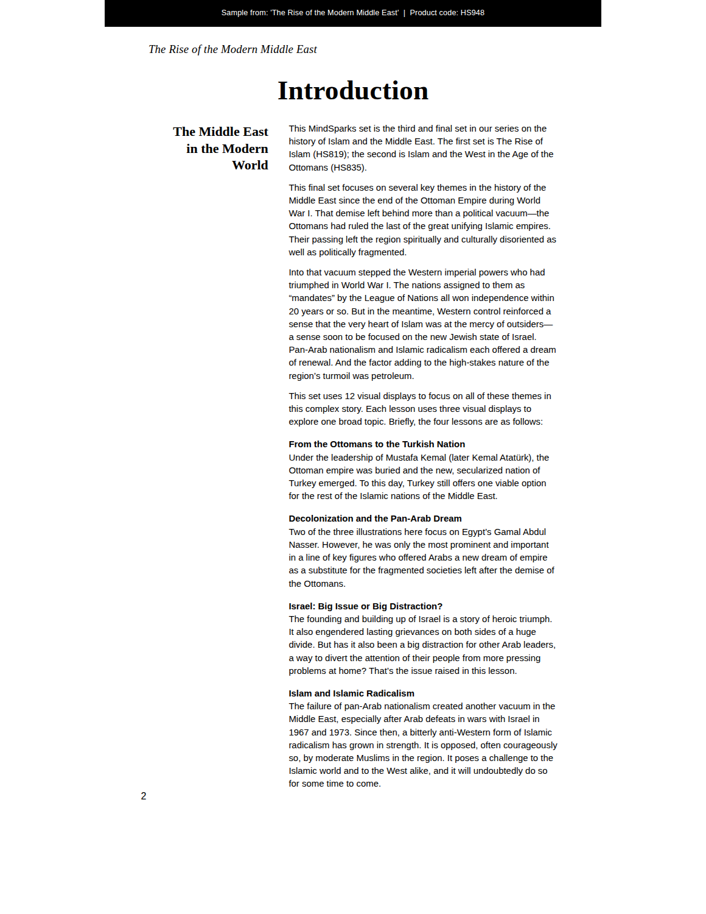Sample from: 'The Rise of the Modern Middle East' | Product code: HS948
The Rise of the Modern Middle East
Introduction
The Middle East
in the Modern World
This MindSparks set is the third and final set in our series on the history of Islam and the Middle East. The first set is The Rise of Islam (HS819); the second is Islam and the West in the Age of the Ottomans (HS835).
This final set focuses on several key themes in the history of the Middle East since the end of the Ottoman Empire during World War I. That demise left behind more than a political vacuum—the Ottomans had ruled the last of the great unifying Islamic empires. Their passing left the region spiritually and culturally disoriented as well as politically fragmented.
Into that vacuum stepped the Western imperial powers who had triumphed in World War I. The nations assigned to them as “mandates” by the League of Nations all won independence within 20 years or so. But in the meantime, Western control reinforced a sense that the very heart of Islam was at the mercy of outsiders—a sense soon to be focused on the new Jewish state of Israel. Pan-Arab nationalism and Islamic radicalism each offered a dream of renewal. And the factor adding to the high-stakes nature of the region’s turmoil was petroleum.
This set uses 12 visual displays to focus on all of these themes in this complex story. Each lesson uses three visual displays to explore one broad topic. Briefly, the four lessons are as follows:
From the Ottomans to the Turkish Nation
Under the leadership of Mustafa Kemal (later Kemal Atatürk), the Ottoman empire was buried and the new, secularized nation of Turkey emerged. To this day, Turkey still offers one viable option for the rest of the Islamic nations of the Middle East.
Decolonization and the Pan-Arab Dream
Two of the three illustrations here focus on Egypt’s Gamal Abdul Nasser. However, he was only the most prominent and important in a line of key figures who offered Arabs a new dream of empire as a substitute for the fragmented societies left after the demise of the Ottomans.
Israel: Big Issue or Big Distraction?
The founding and building up of Israel is a story of heroic triumph. It also engendered lasting grievances on both sides of a huge divide. But has it also been a big distraction for other Arab leaders, a way to divert the attention of their people from more pressing problems at home? That’s the issue raised in this lesson.
Islam and Islamic Radicalism
The failure of pan-Arab nationalism created another vacuum in the Middle East, especially after Arab defeats in wars with Israel in 1967 and 1973. Since then, a bitterly anti-Western form of Islamic radicalism has grown in strength. It is opposed, often courageously so, by moderate Muslims in the region. It poses a challenge to the Islamic world and to the West alike, and it will undoubtedly do so for some time to come.
2